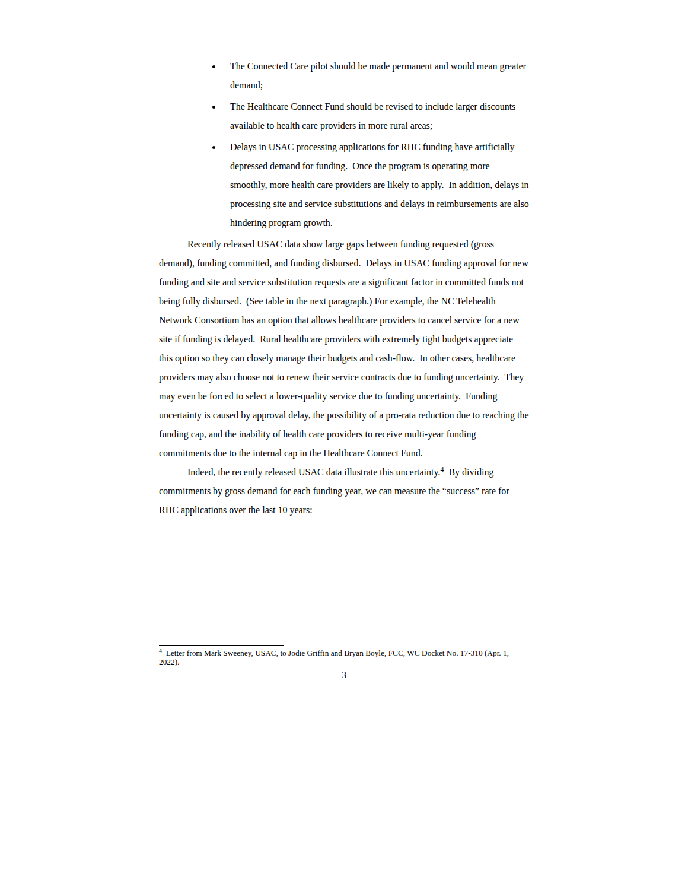The Connected Care pilot should be made permanent and would mean greater demand;
The Healthcare Connect Fund should be revised to include larger discounts available to health care providers in more rural areas;
Delays in USAC processing applications for RHC funding have artificially depressed demand for funding. Once the program is operating more smoothly, more health care providers are likely to apply. In addition, delays in processing site and service substitutions and delays in reimbursements are also hindering program growth.
Recently released USAC data show large gaps between funding requested (gross demand), funding committed, and funding disbursed. Delays in USAC funding approval for new funding and site and service substitution requests are a significant factor in committed funds not being fully disbursed. (See table in the next paragraph.) For example, the NC Telehealth Network Consortium has an option that allows healthcare providers to cancel service for a new site if funding is delayed. Rural healthcare providers with extremely tight budgets appreciate this option so they can closely manage their budgets and cash-flow. In other cases, healthcare providers may also choose not to renew their service contracts due to funding uncertainty. They may even be forced to select a lower-quality service due to funding uncertainty. Funding uncertainty is caused by approval delay, the possibility of a pro-rata reduction due to reaching the funding cap, and the inability of health care providers to receive multi-year funding commitments due to the internal cap in the Healthcare Connect Fund.
Indeed, the recently released USAC data illustrate this uncertainty.4 By dividing commitments by gross demand for each funding year, we can measure the “success” rate for RHC applications over the last 10 years:
4 Letter from Mark Sweeney, USAC, to Jodie Griffin and Bryan Boyle, FCC, WC Docket No. 17-310 (Apr. 1, 2022).
3